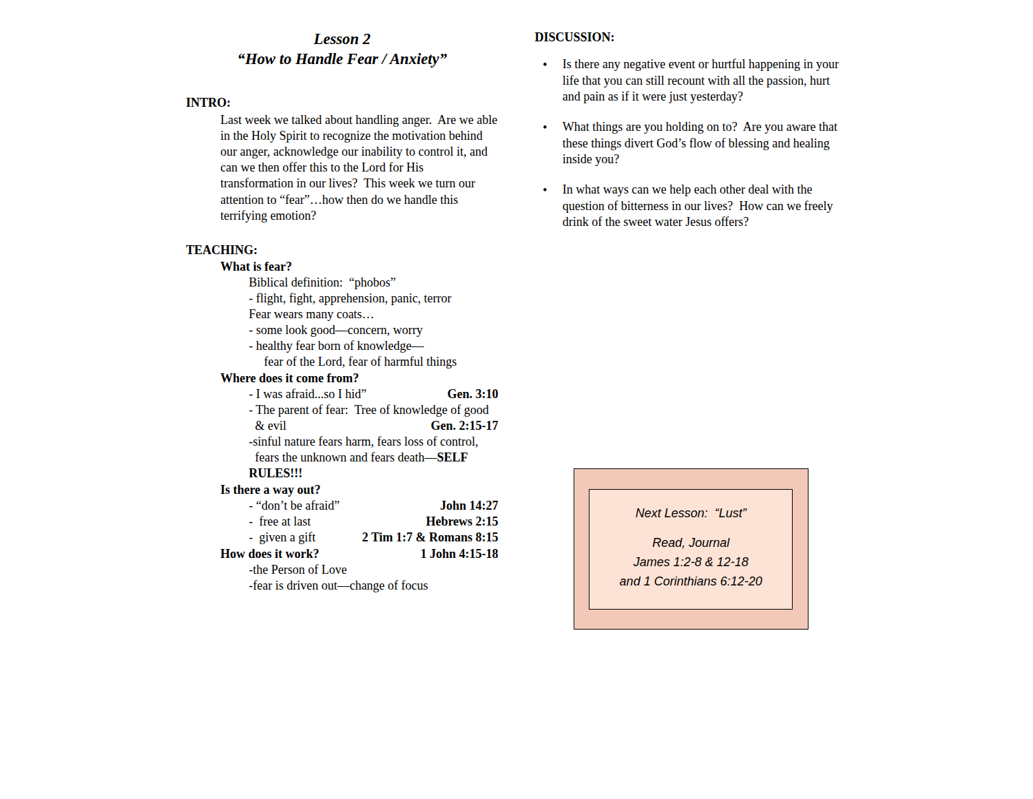Lesson 2“How to Handle Fear / Anxiety”
INTRO:
Last week we talked about handling anger. Are we able in the Holy Spirit to recognize the motivation behind our anger, acknowledge our inability to control it, and can we then offer this to the Lord for His transformation in our lives? This week we turn our attention to “fear”…how then do we handle this terrifying emotion?
TEACHING:
What is fear?
Biblical definition: “phobos”
- flight, fight, apprehension, panic, terror
Fear wears many coats…
- some look good—concern, worry
- healthy fear born of knowledge—
fear of the Lord, fear of harmful things
Where does it come from?
- I was afraid...so I hid” Gen. 3:10
- The parent of fear: Tree of knowledge of good
& evil Gen. 2:15-17
-sinful nature fears harm, fears loss of control,
fears the unknown and fears death—SELF RULES!!!
Is there a way out?
- “don’t be afraid” John 14:27
- free at last Hebrews 2:15
- given a gift 2 Tim 1:7 & Romans 8:15
How does it work? 1 John 4:15-18
-the Person of Love
-fear is driven out—change of focus
DISCUSSION:
Is there any negative event or hurtful happening in your life that you can still recount with all the passion, hurt and pain as if it were just yesterday?
What things are you holding on to? Are you aware that these things divert God’s flow of blessing and healing inside you?
In what ways can we help each other deal with the question of bitterness in our lives? How can we freely drink of the sweet water Jesus offers?
Next Lesson: “Lust”
Read, Journal
James 1:2-8 & 12-18
and 1 Corinthians 6:12-20